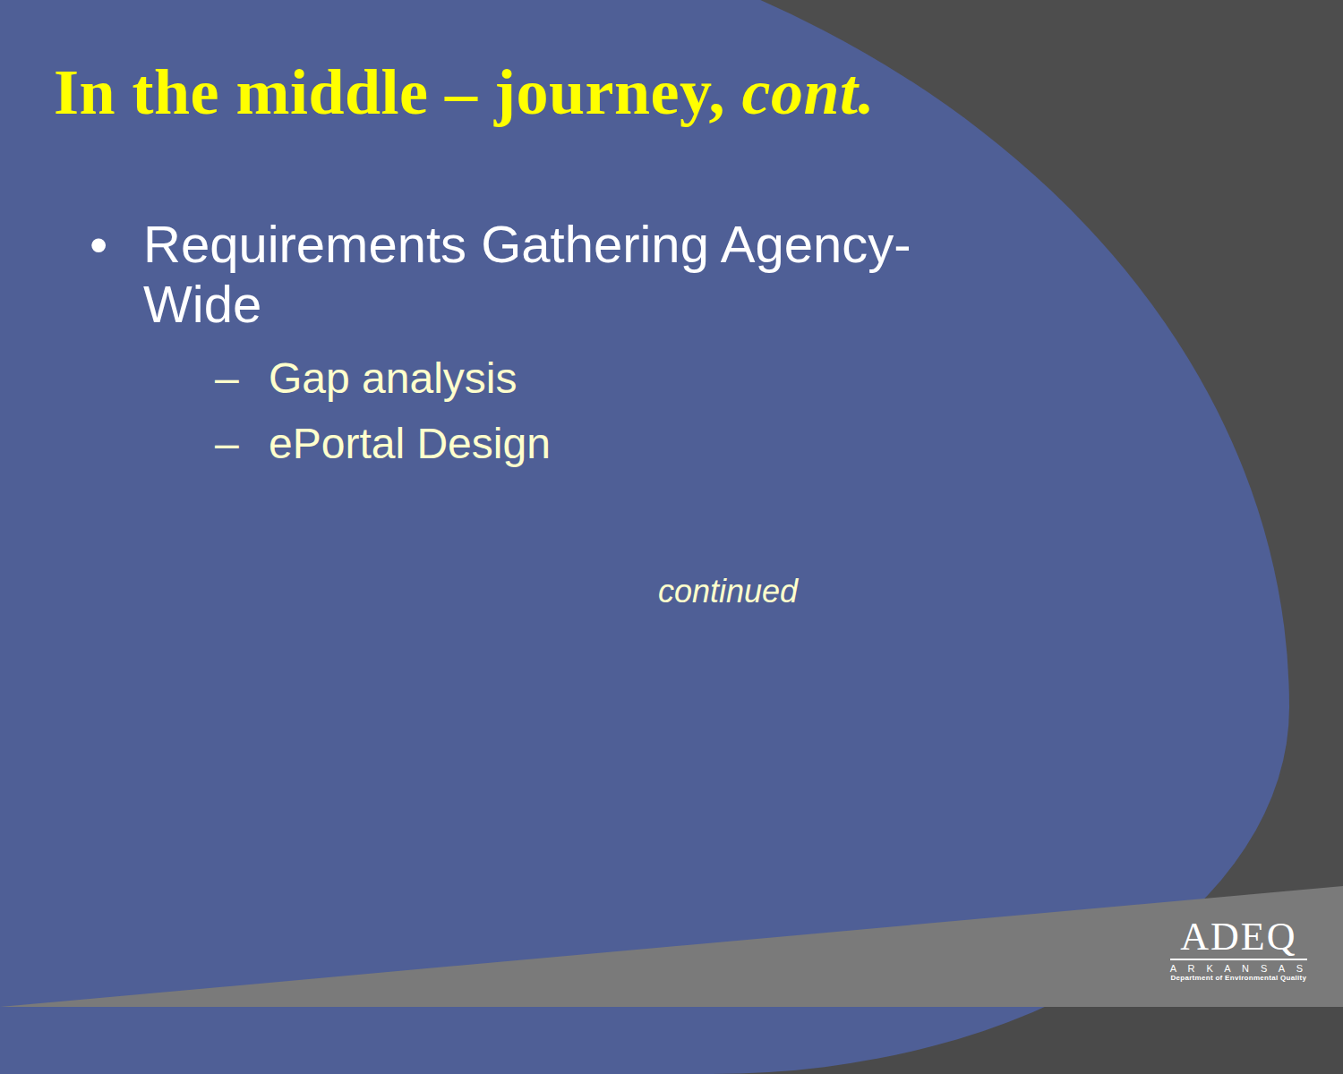In the middle – journey, cont.
Requirements Gathering Agency-Wide
Gap analysis
ePortal Design
continued
ADEQ
A R K A N S A S
Department of Environmental Quality